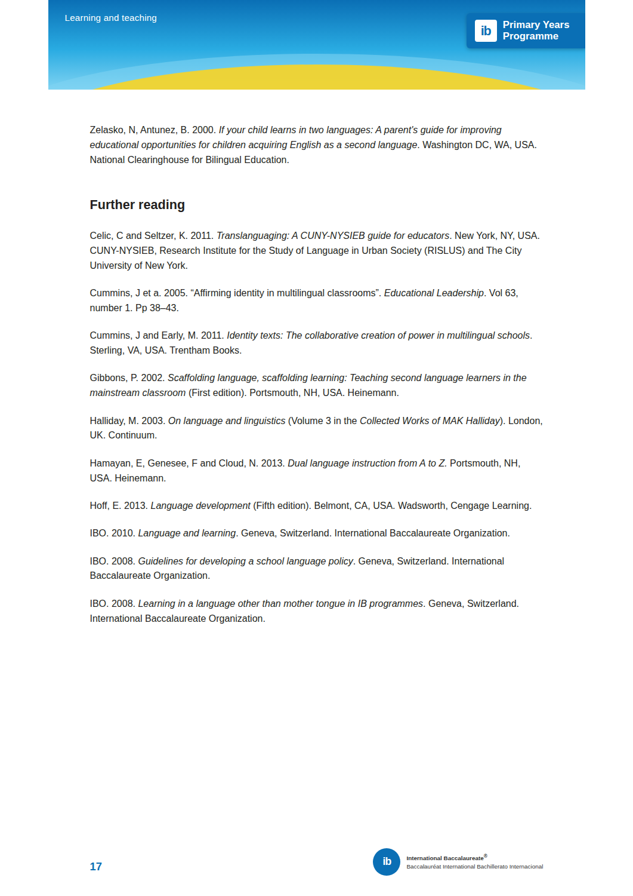Learning and teaching
ib Primary Years
Programme
Zelasko, N, Antunez, B. 2000. If your child learns in two languages: A parent's guide for improving educational opportunities for children acquiring English as a second language. Washington DC, WA, USA. National Clearinghouse for Bilingual Education.
Further reading
Celic, C and Seltzer, K. 2011. Translanguaging: A CUNY-NYSIEB guide for educators. New York, NY, USA. CUNY-NYSIEB, Research Institute for the Study of Language in Urban Society (RISLUS) and The City University of New York.
Cummins, J et a. 2005. “Affirming identity in multilingual classrooms”. Educational Leadership. Vol 63, number 1. Pp 38–43.
Cummins, J and Early, M. 2011. Identity texts: The collaborative creation of power in multilingual schools. Sterling, VA, USA. Trentham Books.
Gibbons, P. 2002. Scaffolding language, scaffolding learning: Teaching second language learners in the mainstream classroom (First edition). Portsmouth, NH, USA. Heinemann.
Halliday, M. 2003. On language and linguistics (Volume 3 in the Collected Works of MAK Halliday). London, UK. Continuum.
Hamayan, E, Genesee, F and Cloud, N. 2013. Dual language instruction from A to Z. Portsmouth, NH, USA. Heinemann.
Hoff, E. 2013. Language development (Fifth edition). Belmont, CA, USA. Wadsworth, Cengage Learning.
IBO. 2010. Language and learning. Geneva, Switzerland. International Baccalaureate Organization.
IBO. 2008. Guidelines for developing a school language policy. Geneva, Switzerland. International Baccalaureate Organization.
IBO. 2008. Learning in a language other than mother tongue in IB programmes. Geneva, Switzerland. International Baccalaureate Organization.
17
ib International Baccalaureate® Baccalauréat International Bachillerato Internacional